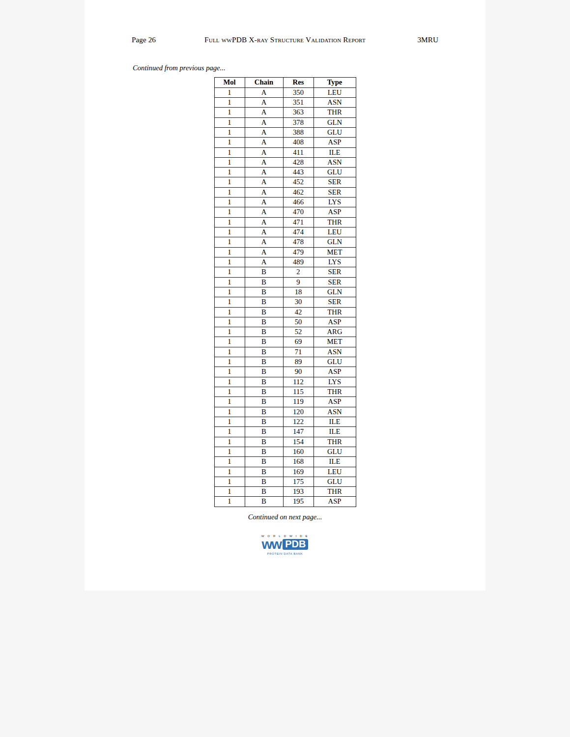Page 26
Full wwPDB X-ray Structure Validation Report
3MRU
Continued from previous page...
| Mol | Chain | Res | Type |
| --- | --- | --- | --- |
| 1 | A | 350 | LEU |
| 1 | A | 351 | ASN |
| 1 | A | 363 | THR |
| 1 | A | 378 | GLN |
| 1 | A | 388 | GLU |
| 1 | A | 408 | ASP |
| 1 | A | 411 | ILE |
| 1 | A | 428 | ASN |
| 1 | A | 443 | GLU |
| 1 | A | 452 | SER |
| 1 | A | 462 | SER |
| 1 | A | 466 | LYS |
| 1 | A | 470 | ASP |
| 1 | A | 471 | THR |
| 1 | A | 474 | LEU |
| 1 | A | 478 | GLN |
| 1 | A | 479 | MET |
| 1 | A | 489 | LYS |
| 1 | B | 2 | SER |
| 1 | B | 9 | SER |
| 1 | B | 18 | GLN |
| 1 | B | 30 | SER |
| 1 | B | 42 | THR |
| 1 | B | 50 | ASP |
| 1 | B | 52 | ARG |
| 1 | B | 69 | MET |
| 1 | B | 71 | ASN |
| 1 | B | 89 | GLU |
| 1 | B | 90 | ASP |
| 1 | B | 112 | LYS |
| 1 | B | 115 | THR |
| 1 | B | 119 | ASP |
| 1 | B | 120 | ASN |
| 1 | B | 122 | ILE |
| 1 | B | 147 | ILE |
| 1 | B | 154 | THR |
| 1 | B | 160 | GLU |
| 1 | B | 168 | ILE |
| 1 | B | 169 | LEU |
| 1 | B | 175 | GLU |
| 1 | B | 193 | THR |
| 1 | B | 195 | ASP |
Continued on next page...
W O R L D W I D E
ww PDB
PROTEIN DATA BANK